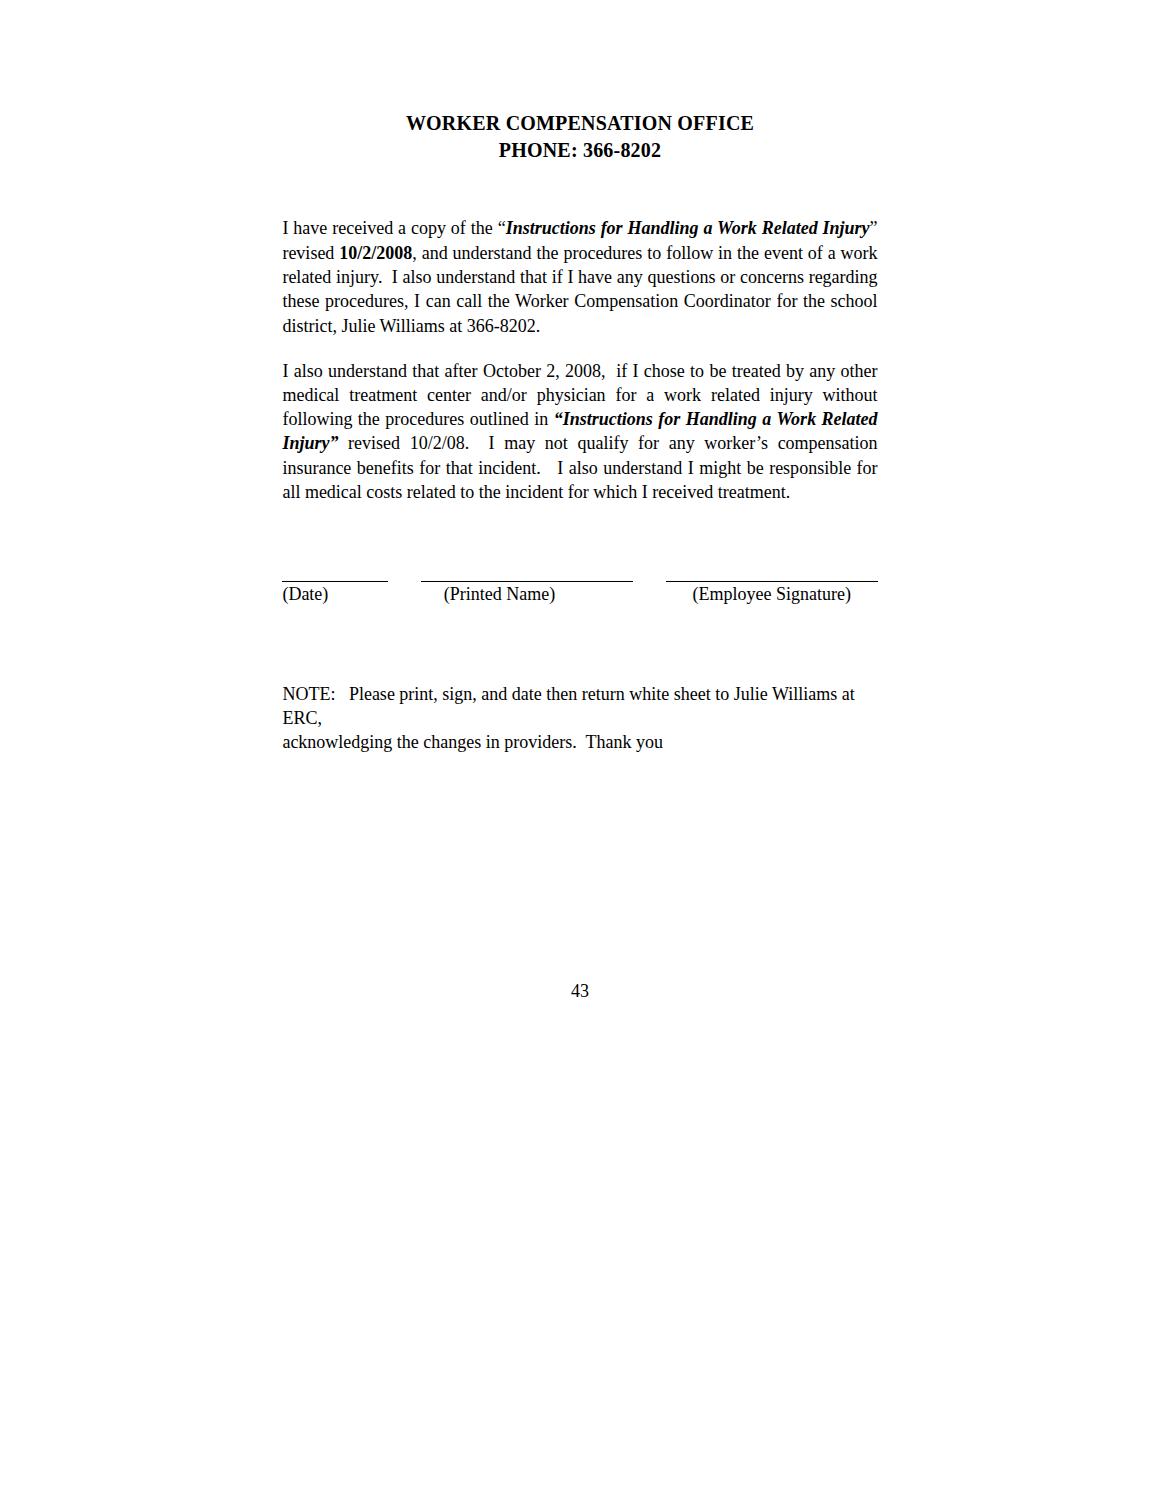WORKER COMPENSATION OFFICE PHONE: 366-8202
I have received a copy of the “Instructions for Handling a Work Related Injury” revised 10/2/2008, and understand the procedures to follow in the event of a work related injury. I also understand that if I have any questions or concerns regarding these procedures, I can call the Worker Compensation Coordinator for the school district, Julie Williams at 366-8202.
I also understand that after October 2, 2008, if I chose to be treated by any other medical treatment center and/or physician for a work related injury without following the procedures outlined in “Instructions for Handling a Work Related Injury” revised 10/2/08. I may not qualify for any worker’s compensation insurance benefits for that incident. I also understand I might be responsible for all medical costs related to the incident for which I received treatment.
| (Date) | | (Printed Name) | | (Employee Signature) |
NOTE: Please print, sign, and date then return white sheet to Julie Williams at ERC, acknowledging the changes in providers. Thank you
43